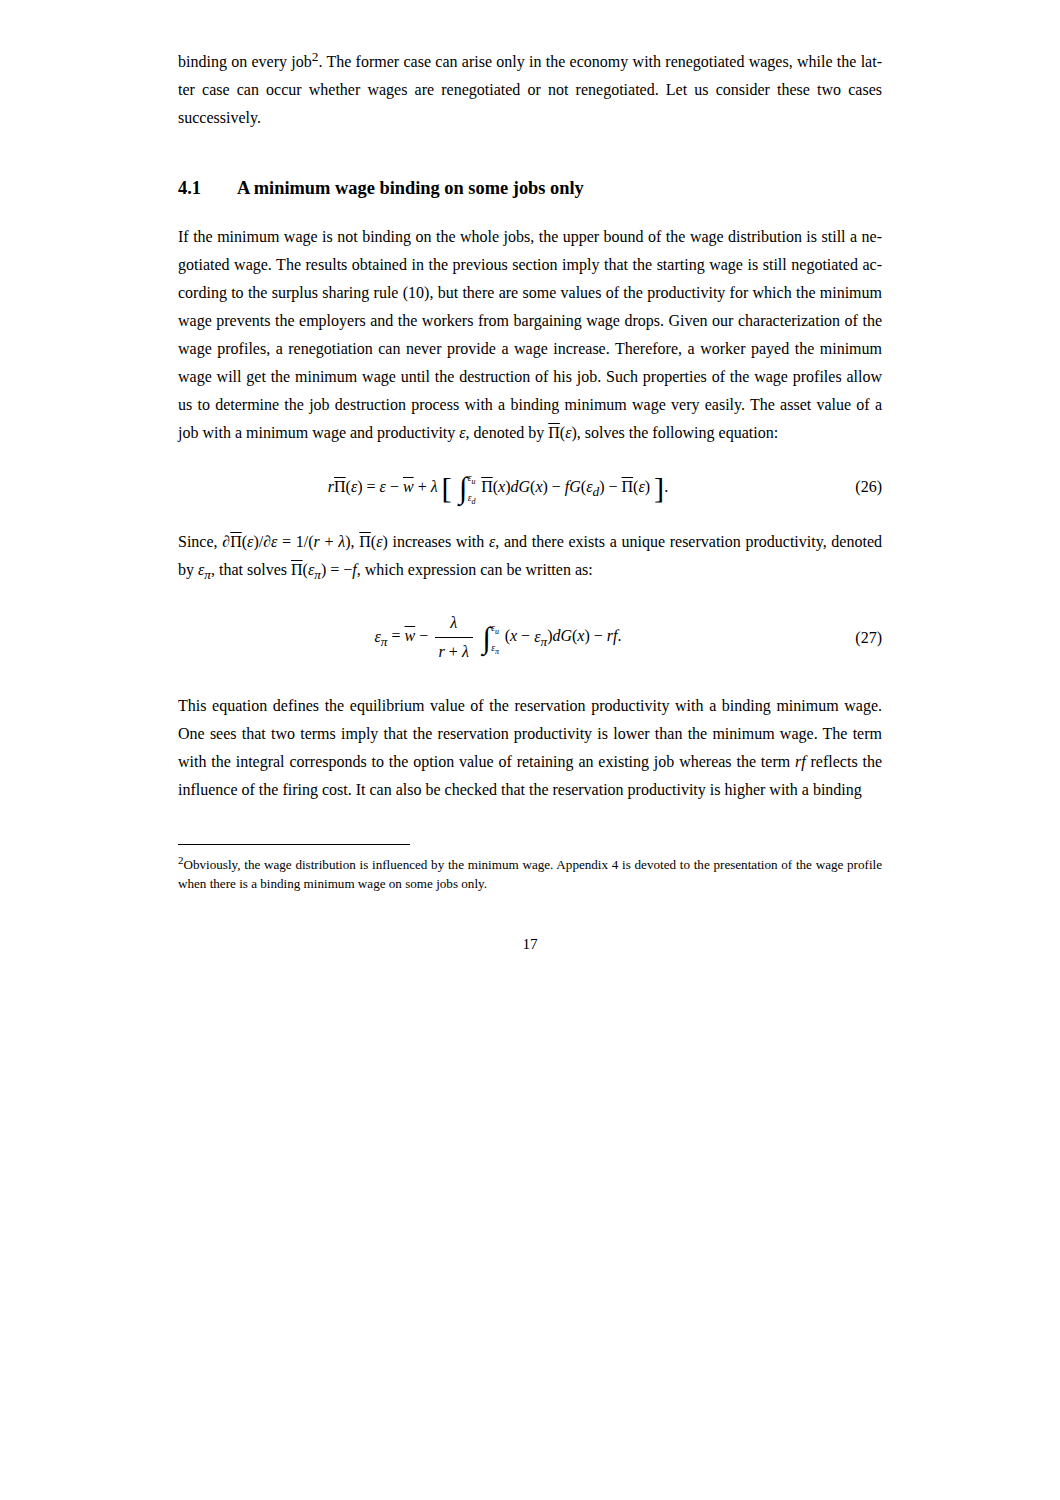binding on every job2. The former case can arise only in the economy with renegotiated wages, while the latter case can occur whether wages are renegotiated or not renegotiated. Let us consider these two cases successively.
4.1 A minimum wage binding on some jobs only
If the minimum wage is not binding on the whole jobs, the upper bound of the wage distribution is still a negotiated wage. The results obtained in the previous section imply that the starting wage is still negotiated according to the surplus sharing rule (10), but there are some values of the productivity for which the minimum wage prevents the employers and the workers from bargaining wage drops. Given our characterization of the wage profiles, a renegotiation can never provide a wage increase. Therefore, a worker payed the minimum wage will get the minimum wage until the destruction of his job. Such properties of the wage profiles allow us to determine the job destruction process with a binding minimum wage very easily. The asset value of a job with a minimum wage and productivity ε, denoted by Π(ε), solves the following equation:
rΠ(ε) = ε − w + λ [ ∫εu
εd Π(x)dG(x) − fG(εd) − Π(ε) ].
(26)
Since, ∂Π(ε)/∂ε = 1/(r + λ), Π(ε) increases with ε, and there exists a unique reservation productivity, denoted by επ, that solves Π(επ) = −f, which expression can be written as:
επ = w − λr + λ ∫εu
επ (x − επ)dG(x) − rf.
(27)
This equation defines the equilibrium value of the reservation productivity with a binding minimum wage. One sees that two terms imply that the reservation productivity is lower than the minimum wage. The term with the integral corresponds to the option value of retaining an existing job whereas the term rf reflects the influence of the firing cost. It can also be checked that the reservation productivity is higher with a binding
2Obviously, the wage distribution is influenced by the minimum wage. Appendix 4 is devoted to the presentation of the wage profile when there is a binding minimum wage on some jobs only.
17